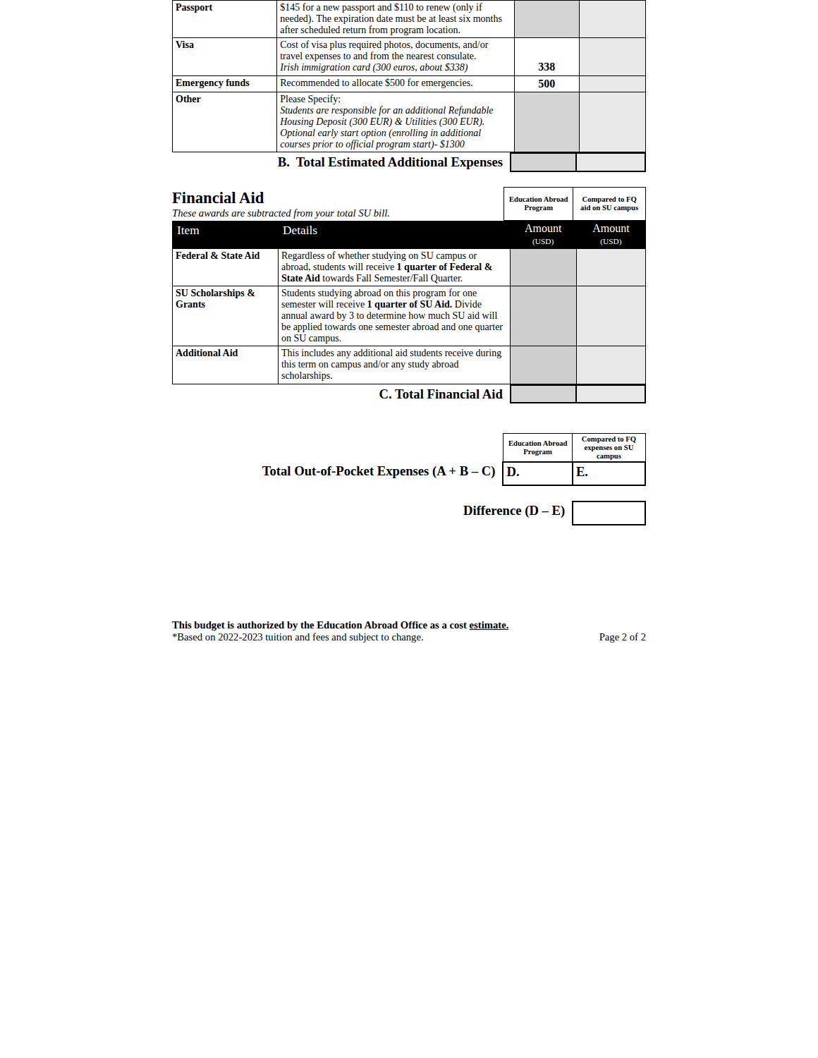| Passport | $145 for a new passport and $110 to renew (only if needed). The expiration date must be at least six months after scheduled return from program location. | | |
| Visa | Cost of visa plus required photos, documents, and/or travel expenses to and from the nearest consulate. Irish immigration card (300 euros, about $338) | 338 | |
| Emergency funds | Recommended to allocate $500 for emergencies. | 500 | |
| Other | Please Specify: Students are responsible for an additional Refundable Housing Deposit (300 EUR) & Utilities (300 EUR). Optional early start option (enrolling in additional courses prior to official program start)- $1300 | | |
| B. Total Estimated Additional Expenses | | |
| Financial Aid These awards are subtracted from your total SU bill. | Education Abroad Program | Compared to FQ aid on SU campus |
| Item | Details | Amount (USD) | Amount (USD) |
| Federal & State Aid | Regardless of whether studying on SU campus or abroad, students will receive 1 quarter of Federal & State Aid towards Fall Semester/Fall Quarter. | | |
| SU Scholarships & Grants | Students studying abroad on this program for one semester will receive 1 quarter of SU Aid. Divide annual award by 3 to determine how much SU aid will be applied towards one semester abroad and one quarter on SU campus. | | |
| Additional Aid | This includes any additional aid students receive during this term on campus and/or any study abroad scholarships. | | |
| C. Total Financial Aid | | |
| | Education Abroad Program | Compared to FQ expenses on SU campus |
| Total Out-of-Pocket Expenses (A + B – C) | D. | E. |
| Difference (D – E) | |
This budget is authorized by the Education Abroad Office as a cost estimate.
*Based on 2022-2023 tuition and fees and subject to change. Page 2 of 2